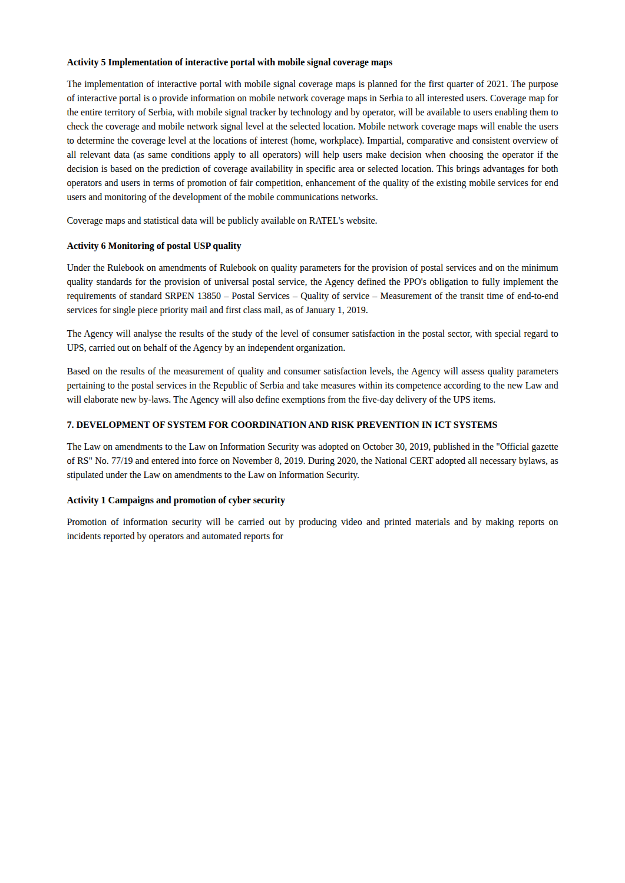Activity 5 Implementation of interactive portal with mobile signal coverage maps
The implementation of interactive portal with mobile signal coverage maps is planned for the first quarter of 2021. The purpose of interactive portal is o provide information on mobile network coverage maps in Serbia to all interested users. Coverage map for the entire territory of Serbia, with mobile signal tracker by technology and by operator, will be available to users enabling them to check the coverage and mobile network signal level at the selected location. Mobile network coverage maps will enable the users to determine the coverage level at the locations of interest (home, workplace). Impartial, comparative and consistent overview of all relevant data (as same conditions apply to all operators) will help users make decision when choosing the operator if the decision is based on the prediction of coverage availability in specific area or selected location. This brings advantages for both operators and users in terms of promotion of fair competition, enhancement of the quality of the existing mobile services for end users and monitoring of the development of the mobile communications networks.
Coverage maps and statistical data will be publicly available on RATEL's website.
Activity 6 Monitoring of postal USP quality
Under the Rulebook on amendments of Rulebook on quality parameters for the provision of postal services and on the minimum quality standards for the provision of universal postal service, the Agency defined the PPO's obligation to fully implement the requirements of standard SRPEN 13850 – Postal Services – Quality of service – Measurement of the transit time of end-to-end services for single piece priority mail and first class mail, as of January 1, 2019.
The Agency will analyse the results of the study of the level of consumer satisfaction in the postal sector, with special regard to UPS, carried out on behalf of the Agency by an independent organization.
Based on the results of the measurement of quality and consumer satisfaction levels, the Agency will assess quality parameters pertaining to the postal services in the Republic of Serbia and take measures within its competence according to the new Law and will elaborate new by-laws. The Agency will also define exemptions from the five-day delivery of the UPS items.
7. DEVELOPMENT OF SYSTEM FOR COORDINATION AND RISK PREVENTION IN ICT SYSTEMS
The Law on amendments to the Law on Information Security was adopted on October 30, 2019, published in the "Official gazette of RS" No. 77/19 and entered into force on November 8, 2019. During 2020, the National CERT adopted all necessary bylaws, as stipulated under the Law on amendments to the Law on Information Security.
Activity 1 Campaigns and promotion of cyber security
Promotion of information security will be carried out by producing video and printed materials and by making reports on incidents reported by operators and automated reports for